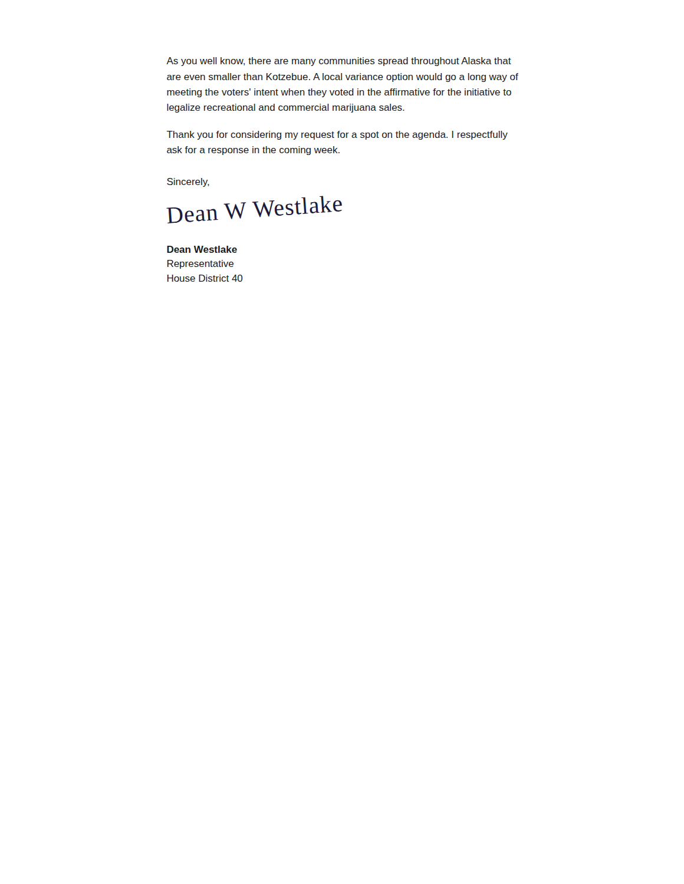As you well know, there are many communities spread throughout Alaska that are even smaller than Kotzebue. A local variance option would go a long way of meeting the voters' intent when they voted in the affirmative for the initiative to legalize recreational and commercial marijuana sales.
Thank you for considering my request for a spot on the agenda. I respectfully ask for a response in the coming week.
Sincerely,
Dean W Westlake
Dean Westlake
Representative
House District 40